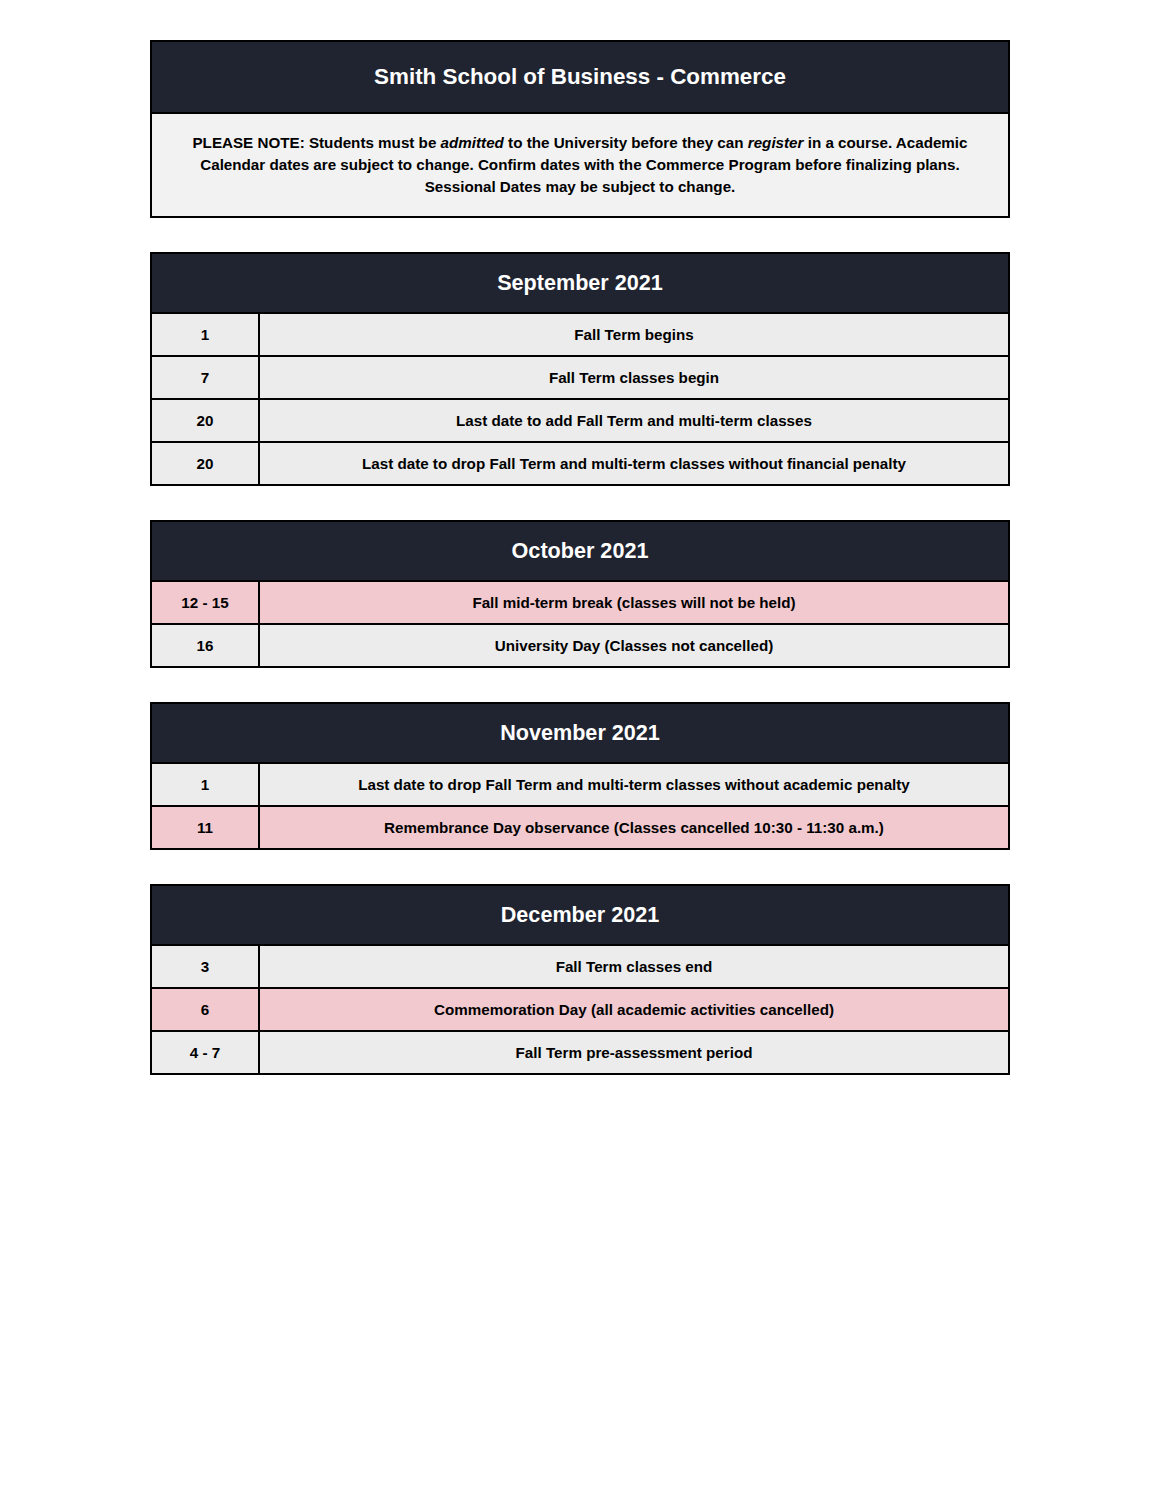Smith School of Business - Commerce
| PLEASE NOTE: Students must be admitted to the University before they can register in a course. Academic Calendar dates are subject to change. Confirm dates with the Commerce Program before finalizing plans. Sessional Dates may be subject to change. |
September 2021
| 1 | Fall Term begins |
| 7 | Fall Term classes begin |
| 20 | Last date to add Fall Term and multi-term classes |
| 20 | Last date to drop Fall Term and multi-term classes without financial penalty |
October 2021
| 12 - 15 | Fall mid-term break (classes will not be held) |
| 16 | University Day (Classes not cancelled) |
November 2021
| 1 | Last date to drop Fall Term and multi-term classes without academic penalty |
| 11 | Remembrance Day observance (Classes cancelled 10:30 - 11:30 a.m.) |
December 2021
| 3 | Fall Term classes end |
| 6 | Commemoration Day (all academic activities cancelled) |
| 4 - 7 | Fall Term pre-assessment period |